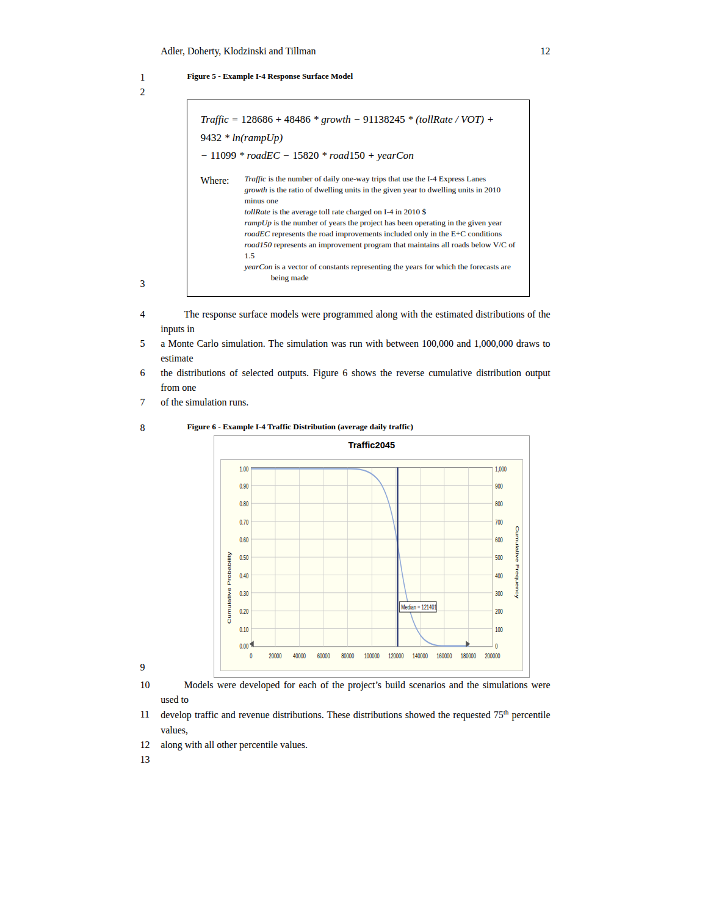Adler, Doherty, Klodzinski and Tillman
12
1
Figure 5 - Example I-4 Response Surface Model
2
3
Traffic = 128686 + 48486 * growth − 91138245 * (tollRate / VOT) + 9432 * ln(rampUp)
− 11099 * roadEC − 15820 * road150 + yearCon
Where:
Traffic is the number of daily one-way trips that use the I-4 Express Lanes
growth is the ratio of dwelling units in the given year to dwelling units in 2010 minus one
tollRate is the average toll rate charged on I-4 in 2010 $
rampUp is the number of years the project has been operating in the given year
roadEC represents the road improvements included only in the E+C conditions
road150 represents an improvement program that maintains all roads below V/C of 1.5
yearCon is a vector of constants representing the years for which the forecasts are being made
4
The response surface models were programmed along with the estimated distributions of the inputs in
5
a Monte Carlo simulation. The simulation was run with between 100,000 and 1,000,000 draws to estimate
6
the distributions of selected outputs. Figure 6 shows the reverse cumulative distribution output from one
7
of the simulation runs.
8
Figure 6 - Example I-4 Traffic Distribution (average daily traffic)
9
Traffic2045
Median = 121401 1.00 0.90 0.80 0.70 0.60 0.50 0.40 0.30 0.20 0.10 0.00 1,000 900 800 700 600 500 400 300 200 100 0 0 20000 40000 60000 80000 100000 120000 140000 160000 180000 200000 Cumulative Probability Cumulative Frequency
10
Models were developed for each of the project’s build scenarios and the simulations were used to
11
develop traffic and revenue distributions. These distributions showed the requested 75th percentile values,
12
along with all other percentile values.
13